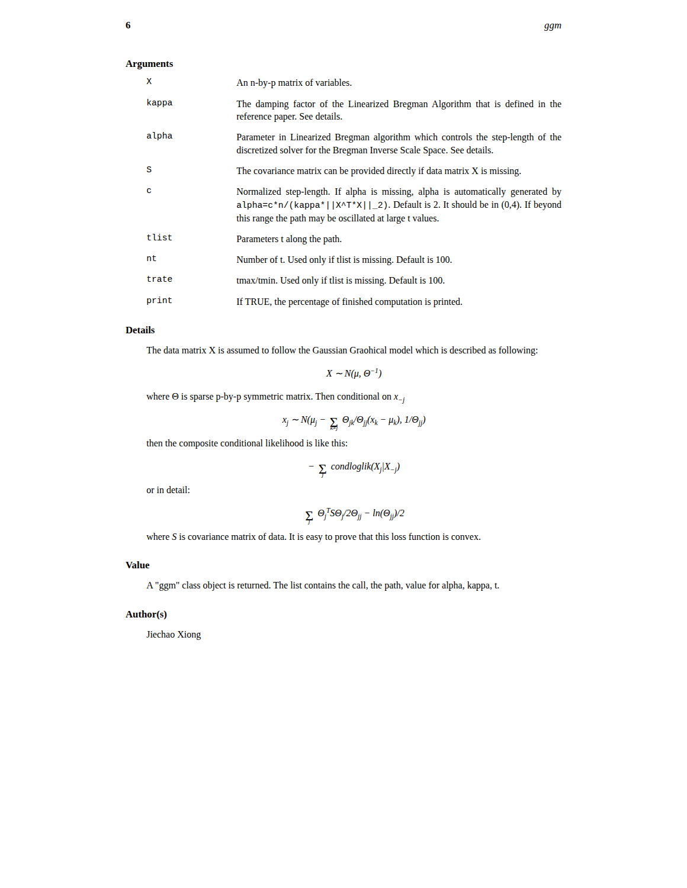6 ggm
Arguments
X
An n-by-p matrix of variables.
kappa
The damping factor of the Linearized Bregman Algorithm that is defined in the reference paper. See details.
alpha
Parameter in Linearized Bregman algorithm which controls the step-length of the discretized solver for the Bregman Inverse Scale Space. See details.
S
The covariance matrix can be provided directly if data matrix X is missing.
c
Normalized step-length. If alpha is missing, alpha is automatically generated by alpha=c*n/(kappa*||X^T*X||_2). Default is 2. It should be in (0,4). If beyond this range the path may be oscillated at large t values.
tlist
Parameters t along the path.
nt
Number of t. Used only if tlist is missing. Default is 100.
trate
tmax/tmin. Used only if tlist is missing. Default is 100.
print
If TRUE, the percentage of finished computation is printed.
Details
The data matrix X is assumed to follow the Gaussian Graohical model which is described as following:
X ∼ N(μ, Θ−1)
where Θ is sparse p-by-p symmetric matrix. Then conditional on x−j
xj ∼ N(μj − Σk≠j Θjk/Θjj(xk − μk), 1/Θjj)
then the composite conditional likelihood is like this:
− Σj condloglik(Xj|X−j)
or in detail:
Σj ΘjTSΘj/2Θjj − ln(Θjj)/2
where S is covariance matrix of data. It is easy to prove that this loss function is convex.
Value
A "ggm" class object is returned. The list contains the call, the path, value for alpha, kappa, t.
Author(s)
Jiechao Xiong